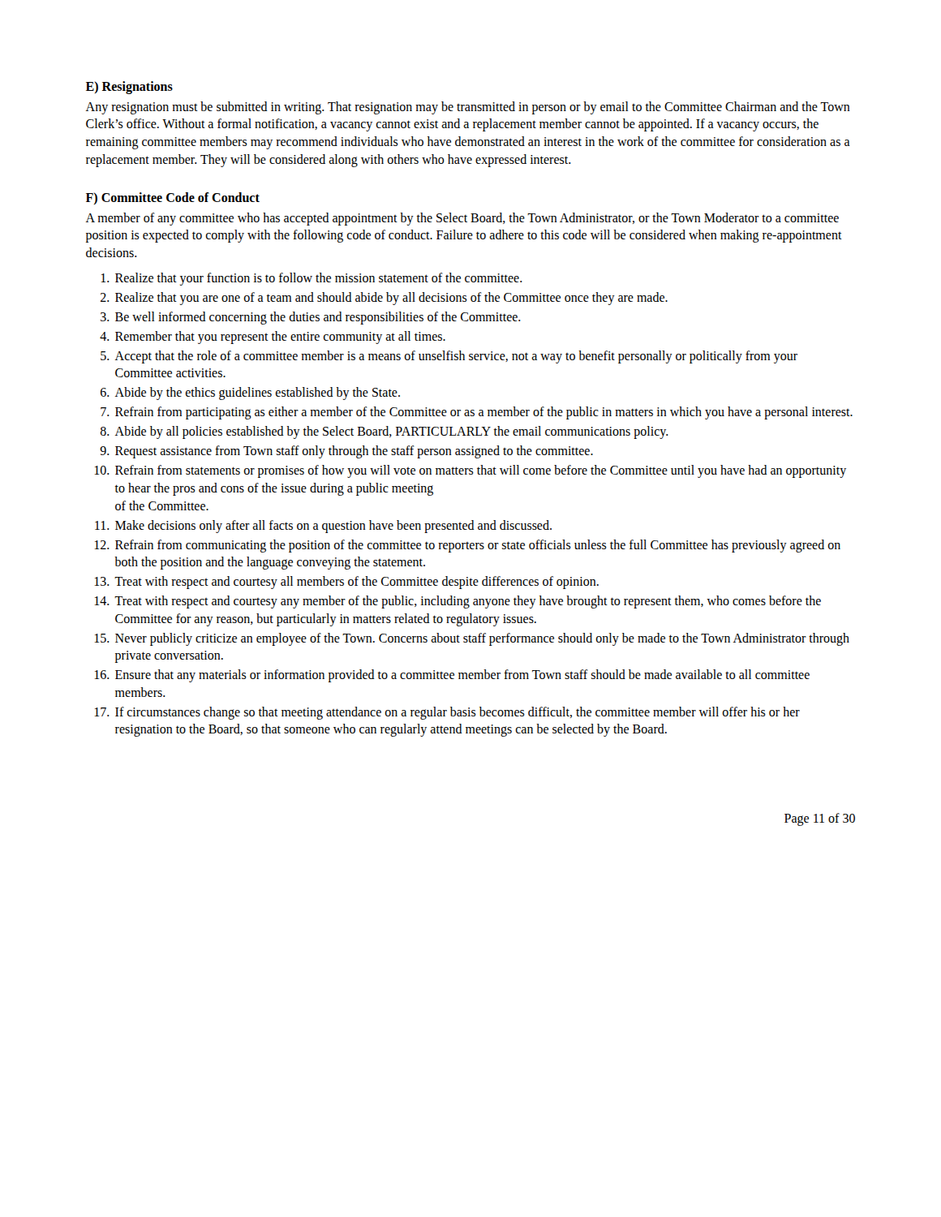E) Resignations
Any resignation must be submitted in writing. That resignation may be transmitted in person or by email to the Committee Chairman and the Town Clerk’s office. Without a formal notification, a vacancy cannot exist and a replacement member cannot be appointed. If a vacancy occurs, the remaining committee members may recommend individuals who have demonstrated an interest in the work of the committee for consideration as a replacement member. They will be considered along with others who have expressed interest.
F) Committee Code of Conduct
A member of any committee who has accepted appointment by the Select Board, the Town Administrator, or the Town Moderator to a committee position is expected to comply with the following code of conduct. Failure to adhere to this code will be considered when making re-appointment decisions.
Realize that your function is to follow the mission statement of the committee.
Realize that you are one of a team and should abide by all decisions of the Committee once they are made.
Be well informed concerning the duties and responsibilities of the Committee.
Remember that you represent the entire community at all times.
Accept that the role of a committee member is a means of unselfish service, not a way to benefit personally or politically from your Committee activities.
Abide by the ethics guidelines established by the State.
Refrain from participating as either a member of the Committee or as a member of the public in matters in which you have a personal interest.
Abide by all policies established by the Select Board, PARTICULARLY the email communications policy.
Request assistance from Town staff only through the staff person assigned to the committee.
Refrain from statements or promises of how you will vote on matters that will come before the Committee until you have had an opportunity to hear the pros and cons of the issue during a public meeting
of the Committee.
Make decisions only after all facts on a question have been presented and discussed.
Refrain from communicating the position of the committee to reporters or state officials unless the full Committee has previously agreed on both the position and the language conveying the statement.
Treat with respect and courtesy all members of the Committee despite differences of opinion.
Treat with respect and courtesy any member of the public, including anyone they have brought to represent them, who comes before the Committee for any reason, but particularly in matters related to regulatory issues.
Never publicly criticize an employee of the Town. Concerns about staff performance should only be made to the Town Administrator through private conversation.
Ensure that any materials or information provided to a committee member from Town staff should be made available to all committee members.
If circumstances change so that meeting attendance on a regular basis becomes difficult, the committee member will offer his or her resignation to the Board, so that someone who can regularly attend meetings can be selected by the Board.
Page 11 of 30